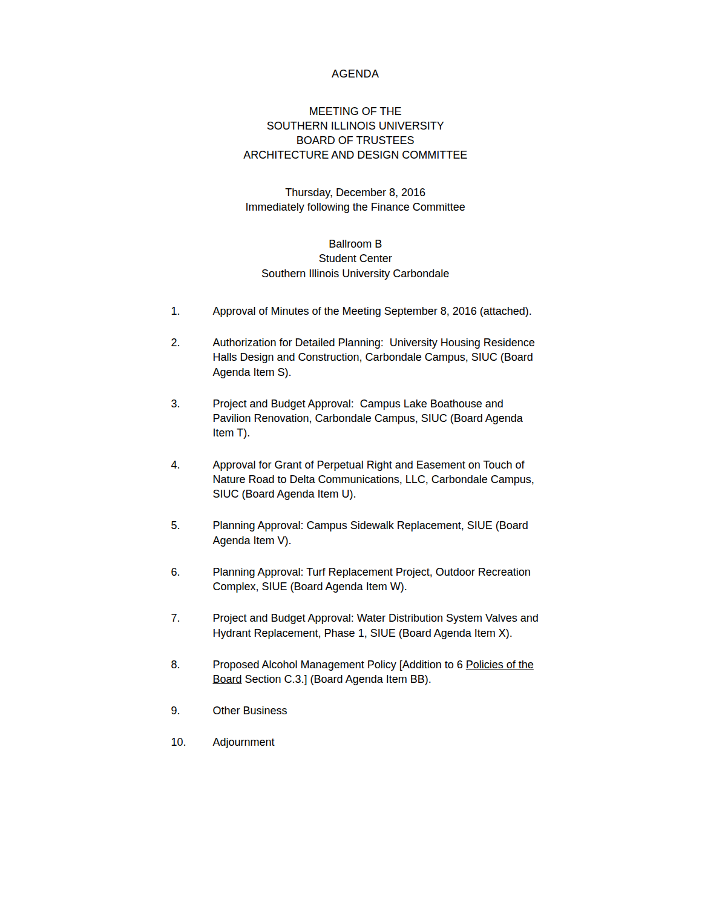AGENDA
MEETING OF THE
SOUTHERN ILLINOIS UNIVERSITY
BOARD OF TRUSTEES
ARCHITECTURE AND DESIGN COMMITTEE
Thursday, December 8, 2016
Immediately following the Finance Committee
Ballroom B
Student Center
Southern Illinois University Carbondale
1. Approval of Minutes of the Meeting September 8, 2016 (attached).
2. Authorization for Detailed Planning: University Housing Residence Halls Design and Construction, Carbondale Campus, SIUC (Board Agenda Item S).
3. Project and Budget Approval: Campus Lake Boathouse and Pavilion Renovation, Carbondale Campus, SIUC (Board Agenda Item T).
4. Approval for Grant of Perpetual Right and Easement on Touch of Nature Road to Delta Communications, LLC, Carbondale Campus, SIUC (Board Agenda Item U).
5. Planning Approval: Campus Sidewalk Replacement, SIUE (Board Agenda Item V).
6. Planning Approval: Turf Replacement Project, Outdoor Recreation Complex, SIUE (Board Agenda Item W).
7. Project and Budget Approval: Water Distribution System Valves and Hydrant Replacement, Phase 1, SIUE (Board Agenda Item X).
8. Proposed Alcohol Management Policy [Addition to 6 Policies of the Board Section C.3.] (Board Agenda Item BB).
9. Other Business
10. Adjournment